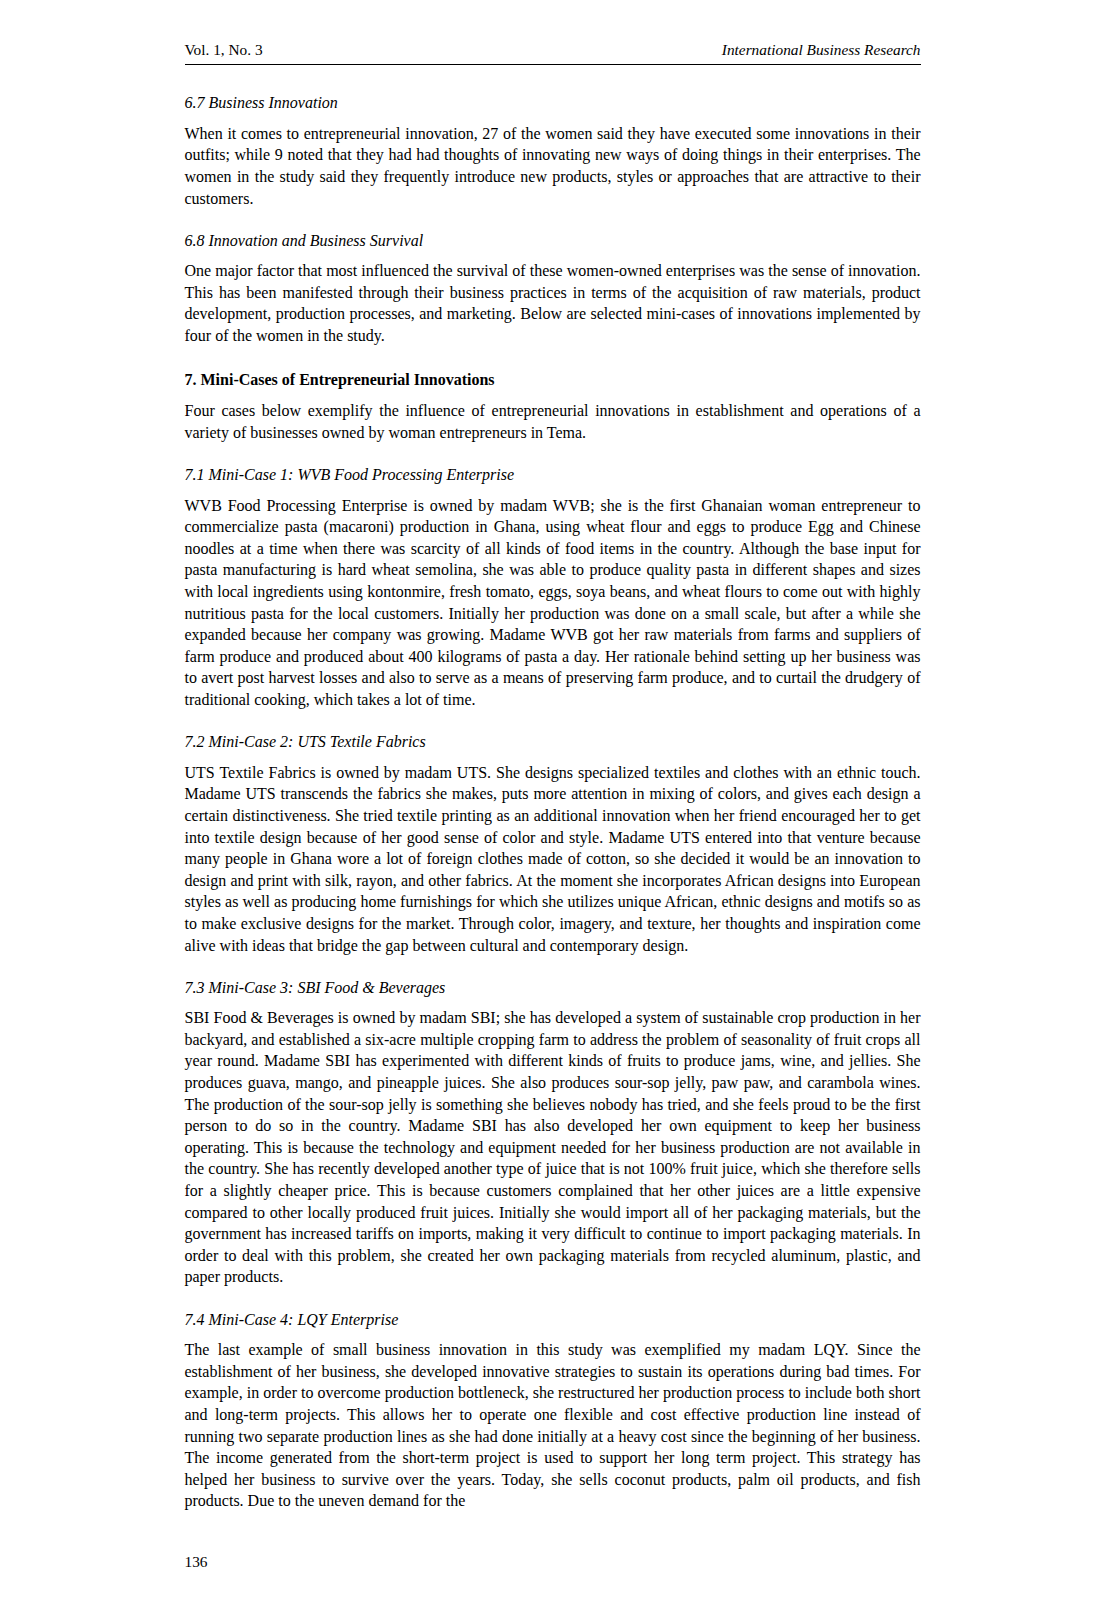Vol. 1, No. 3 International Business Research
6.7 Business Innovation
When it comes to entrepreneurial innovation, 27 of the women said they have executed some innovations in their outfits; while 9 noted that they had had thoughts of innovating new ways of doing things in their enterprises. The women in the study said they frequently introduce new products, styles or approaches that are attractive to their customers.
6.8 Innovation and Business Survival
One major factor that most influenced the survival of these women-owned enterprises was the sense of innovation. This has been manifested through their business practices in terms of the acquisition of raw materials, product development, production processes, and marketing. Below are selected mini-cases of innovations implemented by four of the women in the study.
7. Mini-Cases of Entrepreneurial Innovations
Four cases below exemplify the influence of entrepreneurial innovations in establishment and operations of a variety of businesses owned by woman entrepreneurs in Tema.
7.1 Mini-Case 1: WVB Food Processing Enterprise
WVB Food Processing Enterprise is owned by madam WVB; she is the first Ghanaian woman entrepreneur to commercialize pasta (macaroni) production in Ghana, using wheat flour and eggs to produce Egg and Chinese noodles at a time when there was scarcity of all kinds of food items in the country. Although the base input for pasta manufacturing is hard wheat semolina, she was able to produce quality pasta in different shapes and sizes with local ingredients using kontonmire, fresh tomato, eggs, soya beans, and wheat flours to come out with highly nutritious pasta for the local customers. Initially her production was done on a small scale, but after a while she expanded because her company was growing. Madame WVB got her raw materials from farms and suppliers of farm produce and produced about 400 kilograms of pasta a day. Her rationale behind setting up her business was to avert post harvest losses and also to serve as a means of preserving farm produce, and to curtail the drudgery of traditional cooking, which takes a lot of time.
7.2 Mini-Case 2: UTS Textile Fabrics
UTS Textile Fabrics is owned by madam UTS. She designs specialized textiles and clothes with an ethnic touch. Madame UTS transcends the fabrics she makes, puts more attention in mixing of colors, and gives each design a certain distinctiveness. She tried textile printing as an additional innovation when her friend encouraged her to get into textile design because of her good sense of color and style. Madame UTS entered into that venture because many people in Ghana wore a lot of foreign clothes made of cotton, so she decided it would be an innovation to design and print with silk, rayon, and other fabrics. At the moment she incorporates African designs into European styles as well as producing home furnishings for which she utilizes unique African, ethnic designs and motifs so as to make exclusive designs for the market. Through color, imagery, and texture, her thoughts and inspiration come alive with ideas that bridge the gap between cultural and contemporary design.
7.3 Mini-Case 3: SBI Food & Beverages
SBI Food & Beverages is owned by madam SBI; she has developed a system of sustainable crop production in her backyard, and established a six-acre multiple cropping farm to address the problem of seasonality of fruit crops all year round. Madame SBI has experimented with different kinds of fruits to produce jams, wine, and jellies. She produces guava, mango, and pineapple juices. She also produces sour-sop jelly, paw paw, and carambola wines. The production of the sour-sop jelly is something she believes nobody has tried, and she feels proud to be the first person to do so in the country. Madame SBI has also developed her own equipment to keep her business operating. This is because the technology and equipment needed for her business production are not available in the country. She has recently developed another type of juice that is not 100% fruit juice, which she therefore sells for a slightly cheaper price. This is because customers complained that her other juices are a little expensive compared to other locally produced fruit juices. Initially she would import all of her packaging materials, but the government has increased tariffs on imports, making it very difficult to continue to import packaging materials. In order to deal with this problem, she created her own packaging materials from recycled aluminum, plastic, and paper products.
7.4 Mini-Case 4: LQY Enterprise
The last example of small business innovation in this study was exemplified my madam LQY. Since the establishment of her business, she developed innovative strategies to sustain its operations during bad times. For example, in order to overcome production bottleneck, she restructured her production process to include both short and long-term projects. This allows her to operate one flexible and cost effective production line instead of running two separate production lines as she had done initially at a heavy cost since the beginning of her business. The income generated from the short-term project is used to support her long term project. This strategy has helped her business to survive over the years. Today, she sells coconut products, palm oil products, and fish products. Due to the uneven demand for the
136